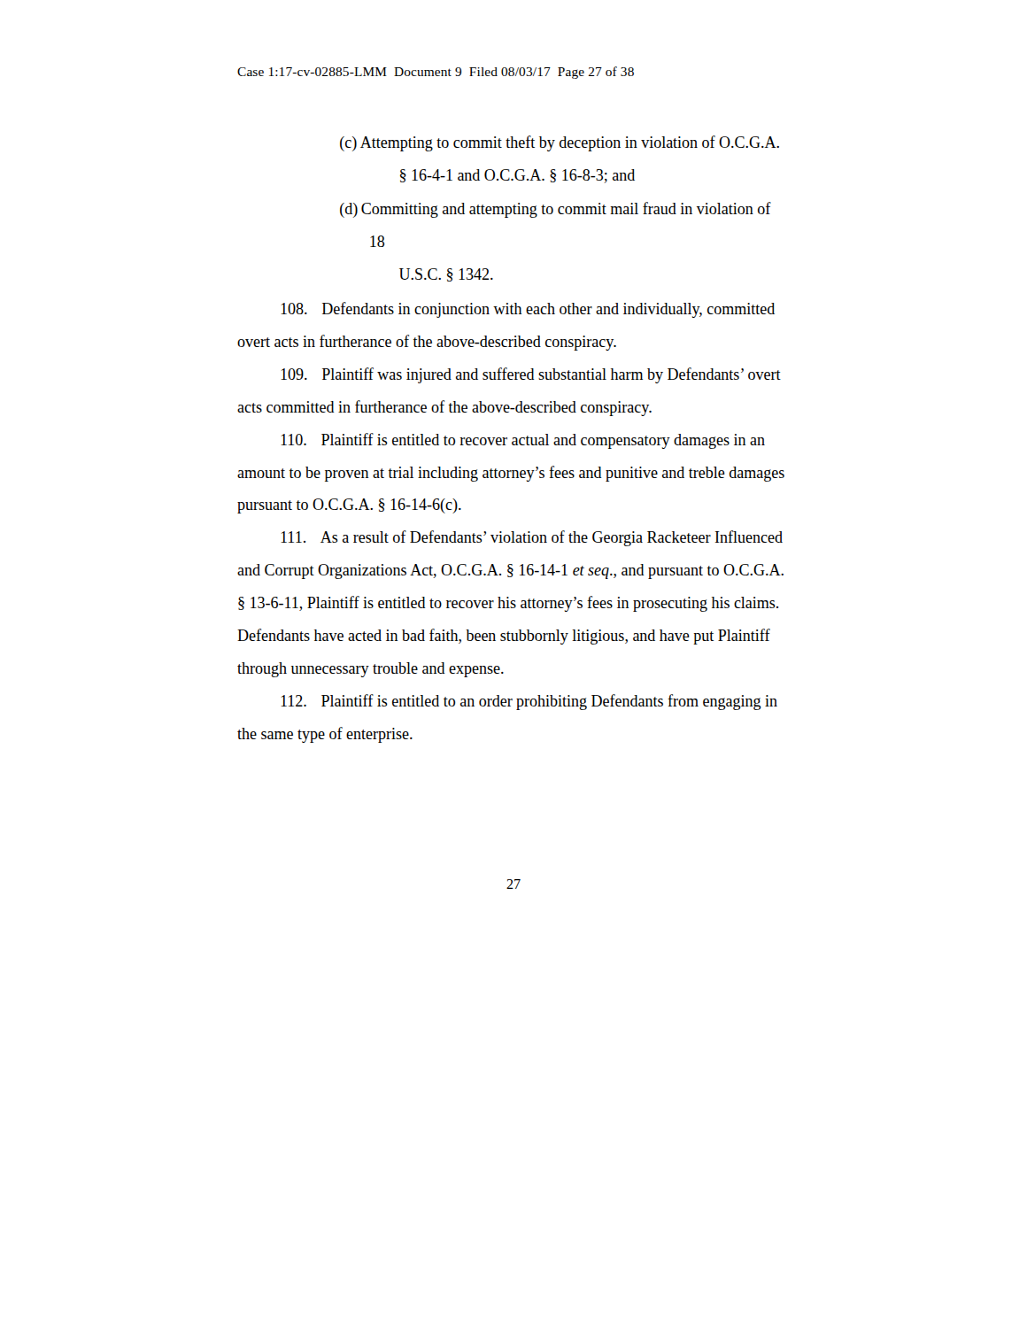Case 1:17-cv-02885-LMM Document 9 Filed 08/03/17 Page 27 of 38
(c) Attempting to commit theft by deception in violation of O.C.G.A. § 16-4-1 and O.C.G.A. § 16-8-3; and
(d) Committing and attempting to commit mail fraud in violation of 18 U.S.C. § 1342.
108. Defendants in conjunction with each other and individually, committed overt acts in furtherance of the above-described conspiracy.
109. Plaintiff was injured and suffered substantial harm by Defendants’ overt acts committed in furtherance of the above-described conspiracy.
110. Plaintiff is entitled to recover actual and compensatory damages in an amount to be proven at trial including attorney’s fees and punitive and treble damages pursuant to O.C.G.A. § 16-14-6(c).
111. As a result of Defendants’ violation of the Georgia Racketeer Influenced and Corrupt Organizations Act, O.C.G.A. § 16-14-1 et seq., and pursuant to O.C.G.A. § 13-6-11, Plaintiff is entitled to recover his attorney’s fees in prosecuting his claims. Defendants have acted in bad faith, been stubbornly litigious, and have put Plaintiff through unnecessary trouble and expense.
112. Plaintiff is entitled to an order prohibiting Defendants from engaging in the same type of enterprise.
27